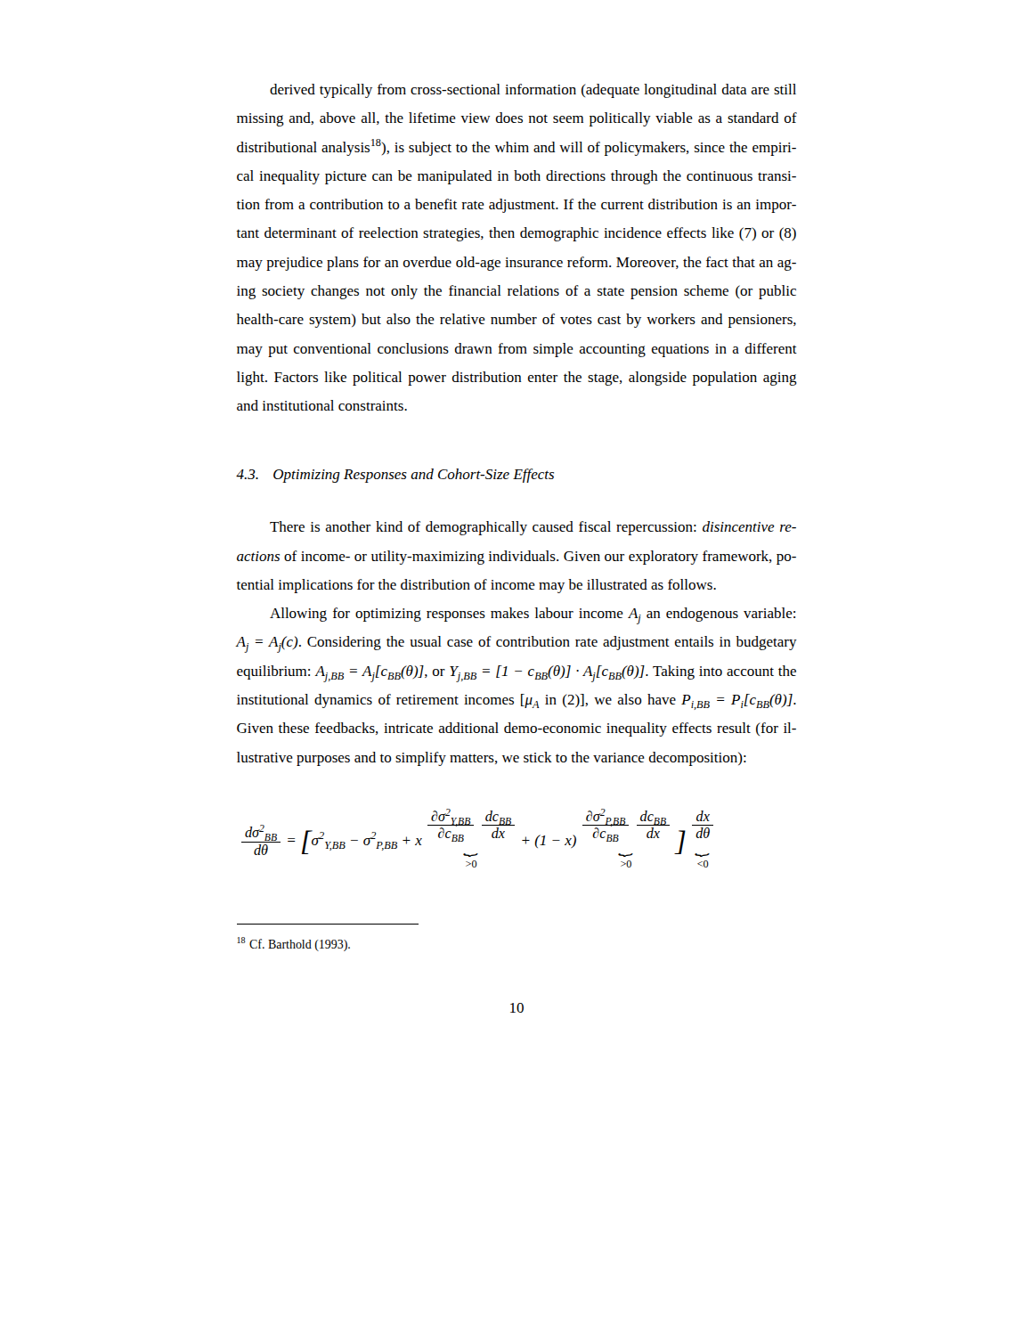derived typically from cross-sectional information (adequate longitudinal data are still missing and, above all, the lifetime view does not seem politically viable as a standard of distributional analysis18), is subject to the whim and will of policymakers, since the empirical inequality picture can be manipulated in both directions through the continuous transition from a contribution to a benefit rate adjustment. If the current distribution is an important determinant of reelection strategies, then demographic incidence effects like (7) or (8) may prejudice plans for an overdue old-age insurance reform. Moreover, the fact that an aging society changes not only the financial relations of a state pension scheme (or public health-care system) but also the relative number of votes cast by workers and pensioners, may put conventional conclusions drawn from simple accounting equations in a different light. Factors like political power distribution enter the stage, alongside population aging and institutional constraints.
4.3. Optimizing Responses and Cohort-Size Effects
There is another kind of demographically caused fiscal repercussion: disincentive reactions of income- or utility-maximizing individuals. Given our exploratory framework, potential implications for the distribution of income may be illustrated as follows.
Allowing for optimizing responses makes labour income Aj an endogenous variable: Aj = Aj(c). Considering the usual case of contribution rate adjustment entails in budgetary equilibrium: Aj,BB = Aj[cBB(θ)], or Yj,BB = [1 − cBB(θ)] · Aj[cBB(θ)]. Taking into account the institutional dynamics of retirement incomes [μA in (2)], we also have Pi,BB = Pi[cBB(θ)]. Given these feedbacks, intricate additional demo-economic inequality effects result (for illustrative purposes and to simplify matters, we stick to the variance decomposition):
dσ2 BB dθ = [σ2 Y,BB − σ2 P,BB + x ∂σ2 Y,BB∂cBB dcBB dx ⏟ >0 + (1 − x) ∂σ2 P,BB∂cBB dcBB dx ⏟ >0 ] dx dθ ⏟ <0
18Cf. Barthold (1993).
10